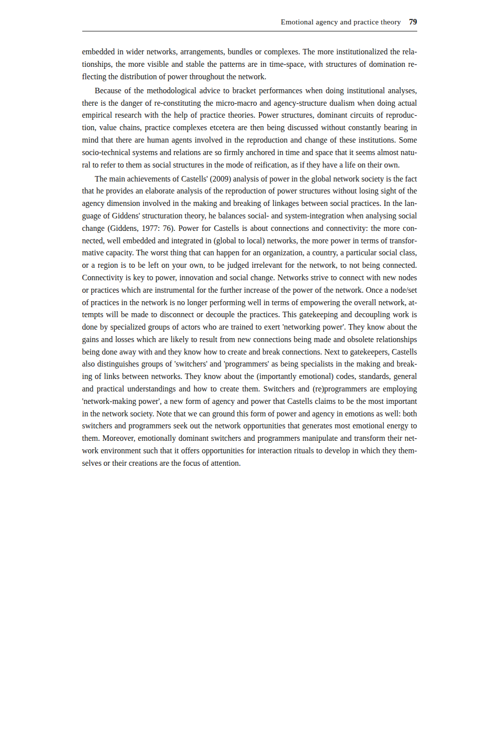Emotional agency and practice theory 79
embedded in wider networks, arrangements, bundles or complexes. The more institutionalized the relationships, the more visible and stable the patterns are in time-space, with structures of domination reflecting the distribution of power throughout the network.
Because of the methodological advice to bracket performances when doing institutional analyses, there is the danger of re-constituting the micro-macro and agency-structure dualism when doing actual empirical research with the help of practice theories. Power structures, dominant circuits of reproduction, value chains, practice complexes etcetera are then being discussed without constantly bearing in mind that there are human agents involved in the reproduction and change of these institutions. Some socio-technical systems and relations are so firmly anchored in time and space that it seems almost natural to refer to them as social structures in the mode of reification, as if they have a life on their own.
The main achievements of Castells' (2009) analysis of power in the global network society is the fact that he provides an elaborate analysis of the reproduction of power structures without losing sight of the agency dimension involved in the making and breaking of linkages between social practices. In the language of Giddens' structuration theory, he balances social- and system-integration when analysing social change (Giddens, 1977: 76). Power for Castells is about connections and connectivity: the more connected, well embedded and integrated in (global to local) networks, the more power in terms of transformative capacity. The worst thing that can happen for an organization, a country, a particular social class, or a region is to be left on your own, to be judged irrelevant for the network, to not being connected. Connectivity is key to power, innovation and social change. Networks strive to connect with new nodes or practices which are instrumental for the further increase of the power of the network. Once a node/set of practices in the network is no longer performing well in terms of empowering the overall network, attempts will be made to disconnect or decouple the practices. This gatekeeping and decoupling work is done by specialized groups of actors who are trained to exert 'networking power'. They know about the gains and losses which are likely to result from new connections being made and obsolete relationships being done away with and they know how to create and break connections. Next to gatekeepers, Castells also distinguishes groups of 'switchers' and 'programmers' as being specialists in the making and breaking of links between networks. They know about the (importantly emotional) codes, standards, general and practical understandings and how to create them. Switchers and (re)programmers are employing 'network-making power', a new form of agency and power that Castells claims to be the most important in the network society. Note that we can ground this form of power and agency in emotions as well: both switchers and programmers seek out the network opportunities that generates most emotional energy to them. Moreover, emotionally dominant switchers and programmers manipulate and transform their network environment such that it offers opportunities for interaction rituals to develop in which they themselves or their creations are the focus of attention.